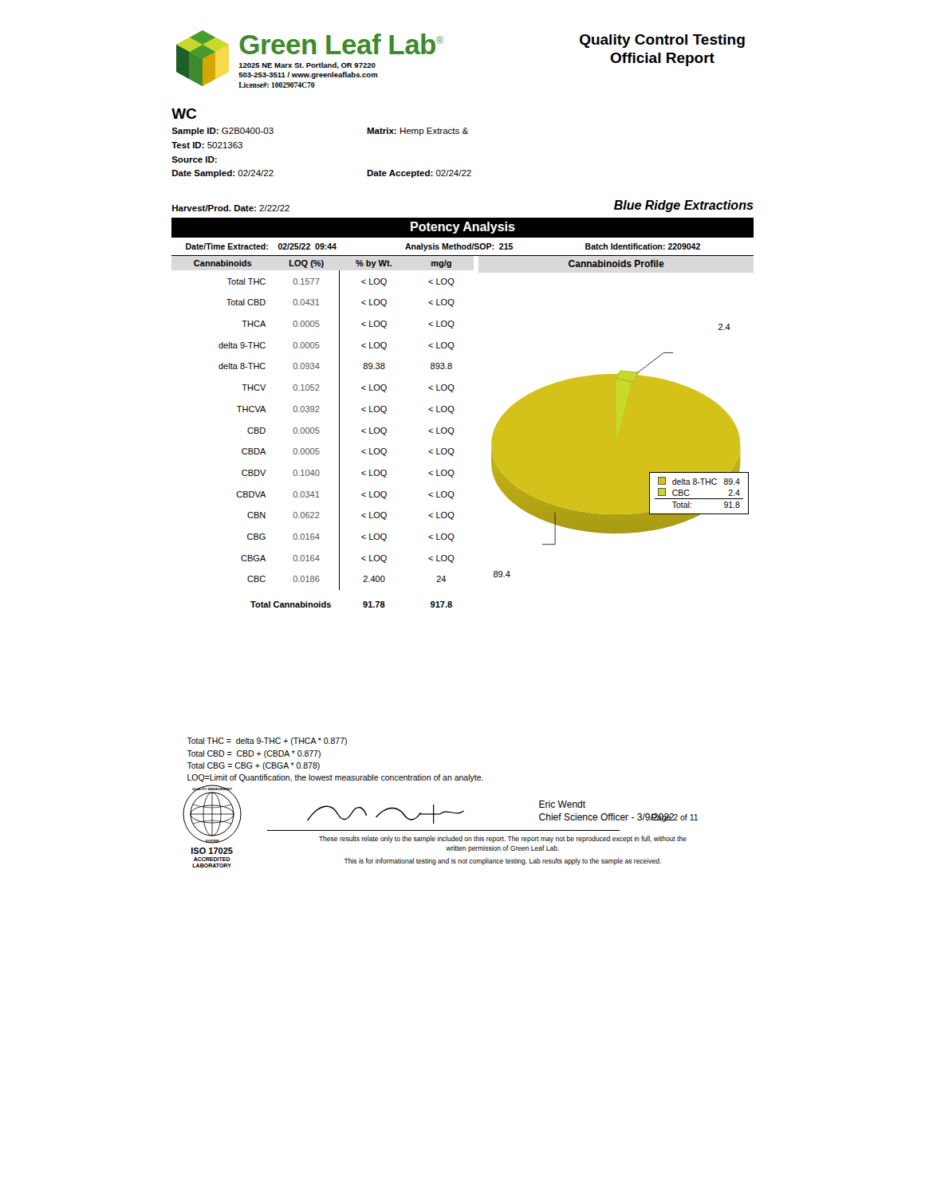Green Leaf Lab®
12025 NE Marx St. Portland, OR 97220
503-253-3511 / www.greenleaflabs.com
License#: 10029074C70
Quality Control Testing
Official Report
WC
Sample ID: G2B0400-03
Matrix: Hemp Extracts & Concentrates
Test ID: 5021363
Source ID:
Date Sampled: 02/24/22
Date Accepted: 02/24/22
Harvest/Prod. Date: 2/22/22
Blue Ridge Extractions
Potency Analysis
Date/Time Extracted: 02/25/22 09:44
Analysis Method/SOP: 215
Batch Identification: 2209042
| Cannabinoids | LOQ (%) | % by Wt. | mg/g |
| --- | --- | --- | --- |
| Total THC | 0.1577 | < LOQ | < LOQ |
| Total CBD | 0.0431 | < LOQ | < LOQ |
| THCA | 0.0005 | < LOQ | < LOQ |
| delta 9-THC | 0.0005 | < LOQ | < LOQ |
| delta 8-THC | 0.0934 | 89.38 | 893.8 |
| THCV | 0.1052 | < LOQ | < LOQ |
| THCVA | 0.0392 | < LOQ | < LOQ |
| CBD | 0.0005 | < LOQ | < LOQ |
| CBDA | 0.0005 | < LOQ | < LOQ |
| CBDV | 0.1040 | < LOQ | < LOQ |
| CBDVA | 0.0341 | < LOQ | < LOQ |
| CBN | 0.0622 | < LOQ | < LOQ |
| CBG | 0.0164 | < LOQ | < LOQ |
| CBGA | 0.0164 | < LOQ | < LOQ |
| CBC | 0.0186 | 2.400 | 24 |
| Total Cannabinoids | 91.78 | 917.8 |
Cannabinoids Profile
2.4
89.4
| | delta 8-THC | 89.4 |
| | CBC | 2.4 |
| | Total: | 91.8 |
Total THC = delta 9-THC + (THCA * 0.877)
Total CBD = CBD + (CBDA * 0.877)
Total CBG = CBG + (CBGA * 0.878)
LOQ=Limit of Quantification, the lowest measurable concentration of an analyte.
QUALITY MANAGEMENT SYSTEM
ISO 17025
ACCREDITED
LABORATORY
Eric Wendt Chief Science Officer - 3/9/2022 Page 2 of 11
These results relate only to the sample included on this report. The report may not be reproduced except in full, without the
written permission of Green Leaf Lab.
This is for informational testing and is not compliance testing. Lab results apply to the sample as received.